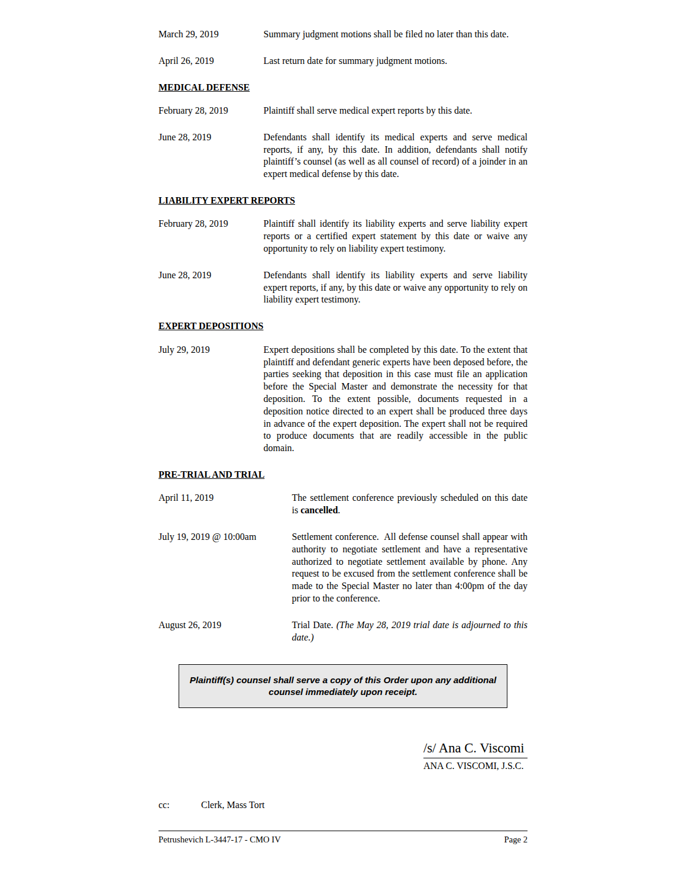March 29, 2019
Summary judgment motions shall be filed no later than this date.
April 26, 2019
Last return date for summary judgment motions.
MEDICAL DEFENSE
February 28, 2019
Plaintiff shall serve medical expert reports by this date.
June 28, 2019
Defendants shall identify its medical experts and serve medical reports, if any, by this date. In addition, defendants shall notify plaintiff’s counsel (as well as all counsel of record) of a joinder in an expert medical defense by this date.
LIABILITY EXPERT REPORTS
February 28, 2019
Plaintiff shall identify its liability experts and serve liability expert reports or a certified expert statement by this date or waive any opportunity to rely on liability expert testimony.
June 28, 2019
Defendants shall identify its liability experts and serve liability expert reports, if any, by this date or waive any opportunity to rely on liability expert testimony.
EXPERT DEPOSITIONS
July 29, 2019
Expert depositions shall be completed by this date. To the extent that plaintiff and defendant generic experts have been deposed before, the parties seeking that deposition in this case must file an application before the Special Master and demonstrate the necessity for that deposition. To the extent possible, documents requested in a deposition notice directed to an expert shall be produced three days in advance of the expert deposition. The expert shall not be required to produce documents that are readily accessible in the public domain.
PRE-TRIAL AND TRIAL
April 11, 2019
The settlement conference previously scheduled on this date is cancelled.
July 19, 2019 @ 10:00am
Settlement conference. All defense counsel shall appear with authority to negotiate settlement and have a representative authorized to negotiate settlement available by phone. Any request to be excused from the settlement conference shall be made to the Special Master no later than 4:00pm of the day prior to the conference.
August 26, 2019
Trial Date. (The May 28, 2019 trial date is adjourned to this date.)
Plaintiff(s) counsel shall serve a copy of this Order upon any additional counsel immediately upon receipt.
/s/ Ana C. Viscomi ANA C. VISCOMI, J.S.C.
cc: Clerk, Mass Tort
Petrushevich L-3447-17 - CMO IV Page 2